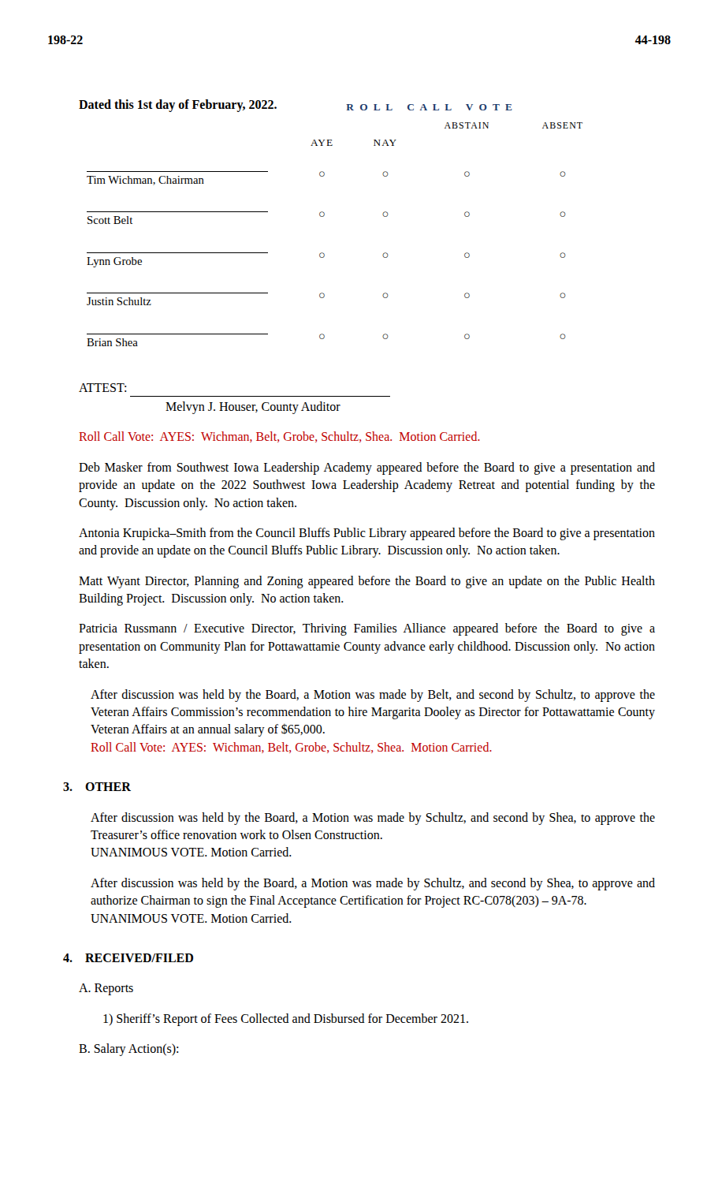198-22 44-198
Dated this 1st day of February, 2022.
R O L L C A L L V O T E
| | | | ABSTAIN | ABSENT |
| --- | --- | --- | --- | --- |
| | AYE | NAY | | |
| Tim Wichman, Chairman | ○ | ○ | ○ | ○ |
| Scott Belt | ○ | ○ | ○ | ○ |
| Lynn Grobe | ○ | ○ | ○ | ○ |
| Justin Schultz | ○ | ○ | ○ | ○ |
| Brian Shea | ○ | ○ | ○ | ○ |
ATTEST:
Melvyn J. Houser, County Auditor
Roll Call Vote: AYES: Wichman, Belt, Grobe, Schultz, Shea. Motion Carried.
Deb Masker from Southwest Iowa Leadership Academy appeared before the Board to give a presentation and provide an update on the 2022 Southwest Iowa Leadership Academy Retreat and potential funding by the County. Discussion only. No action taken.
Antonia Krupicka–Smith from the Council Bluffs Public Library appeared before the Board to give a presentation and provide an update on the Council Bluffs Public Library. Discussion only. No action taken.
Matt Wyant Director, Planning and Zoning appeared before the Board to give an update on the Public Health Building Project. Discussion only. No action taken.
Patricia Russmann / Executive Director, Thriving Families Alliance appeared before the Board to give a presentation on Community Plan for Pottawattamie County advance early childhood. Discussion only. No action taken.
After discussion was held by the Board, a Motion was made by Belt, and second by Schultz, to approve the Veteran Affairs Commission’s recommendation to hire Margarita Dooley as Director for Pottawattamie County Veteran Affairs at an annual salary of $65,000.
Roll Call Vote: AYES: Wichman, Belt, Grobe, Schultz, Shea. Motion Carried.
3. OTHER
After discussion was held by the Board, a Motion was made by Schultz, and second by Shea, to approve the Treasurer’s office renovation work to Olsen Construction.
UNANIMOUS VOTE. Motion Carried.
After discussion was held by the Board, a Motion was made by Schultz, and second by Shea, to approve and authorize Chairman to sign the Final Acceptance Certification for Project RC-C078(203) – 9A-78.
UNANIMOUS VOTE. Motion Carried.
4. RECEIVED/FILED
A. Reports
1) Sheriff’s Report of Fees Collected and Disbursed for December 2021.
B. Salary Action(s):